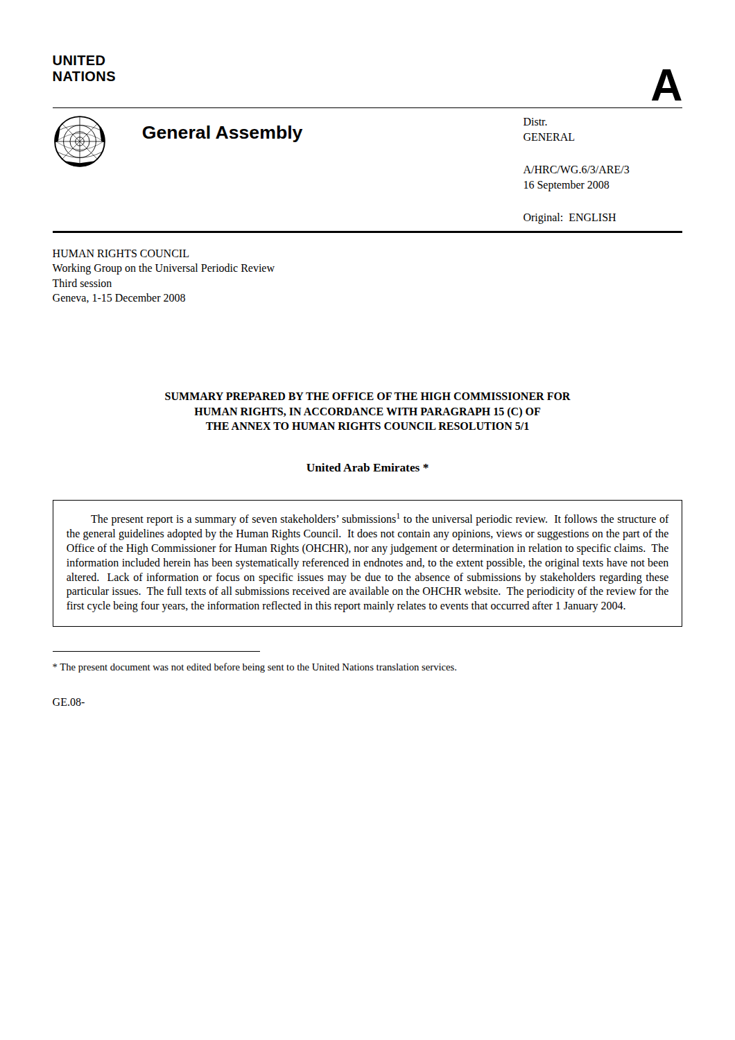UNITED
NATIONS
A
General Assembly
Distr. GENERAL
A/HRC/WG.6/3/ARE/3 16 September 2008
Original: ENGLISH
HUMAN RIGHTS COUNCIL
Working Group on the Universal Periodic Review
Third session
Geneva, 1-15 December 2008
Summary prepared by the Office of the High Commissioner for
Human Rights, in accordance with paragraph 15 (c) of
the annex to Human Rights Council resolution 5/1
United Arab Emirates *
The present report is a summary of seven stakeholders’ submissions1 to the universal periodic review. It follows the structure of the general guidelines adopted by the Human Rights Council. It does not contain any opinions, views or suggestions on the part of the Office of the High Commissioner for Human Rights (OHCHR), nor any judgement or determination in relation to specific claims. The information included herein has been systematically referenced in endnotes and, to the extent possible, the original texts have not been altered. Lack of information or focus on specific issues may be due to the absence of submissions by stakeholders regarding these particular issues. The full texts of all submissions received are available on the OHCHR website. The periodicity of the review for the first cycle being four years, the information reflected in this report mainly relates to events that occurred after 1 January 2004.
* The present document was not edited before being sent to the United Nations translation services.
GE.08-